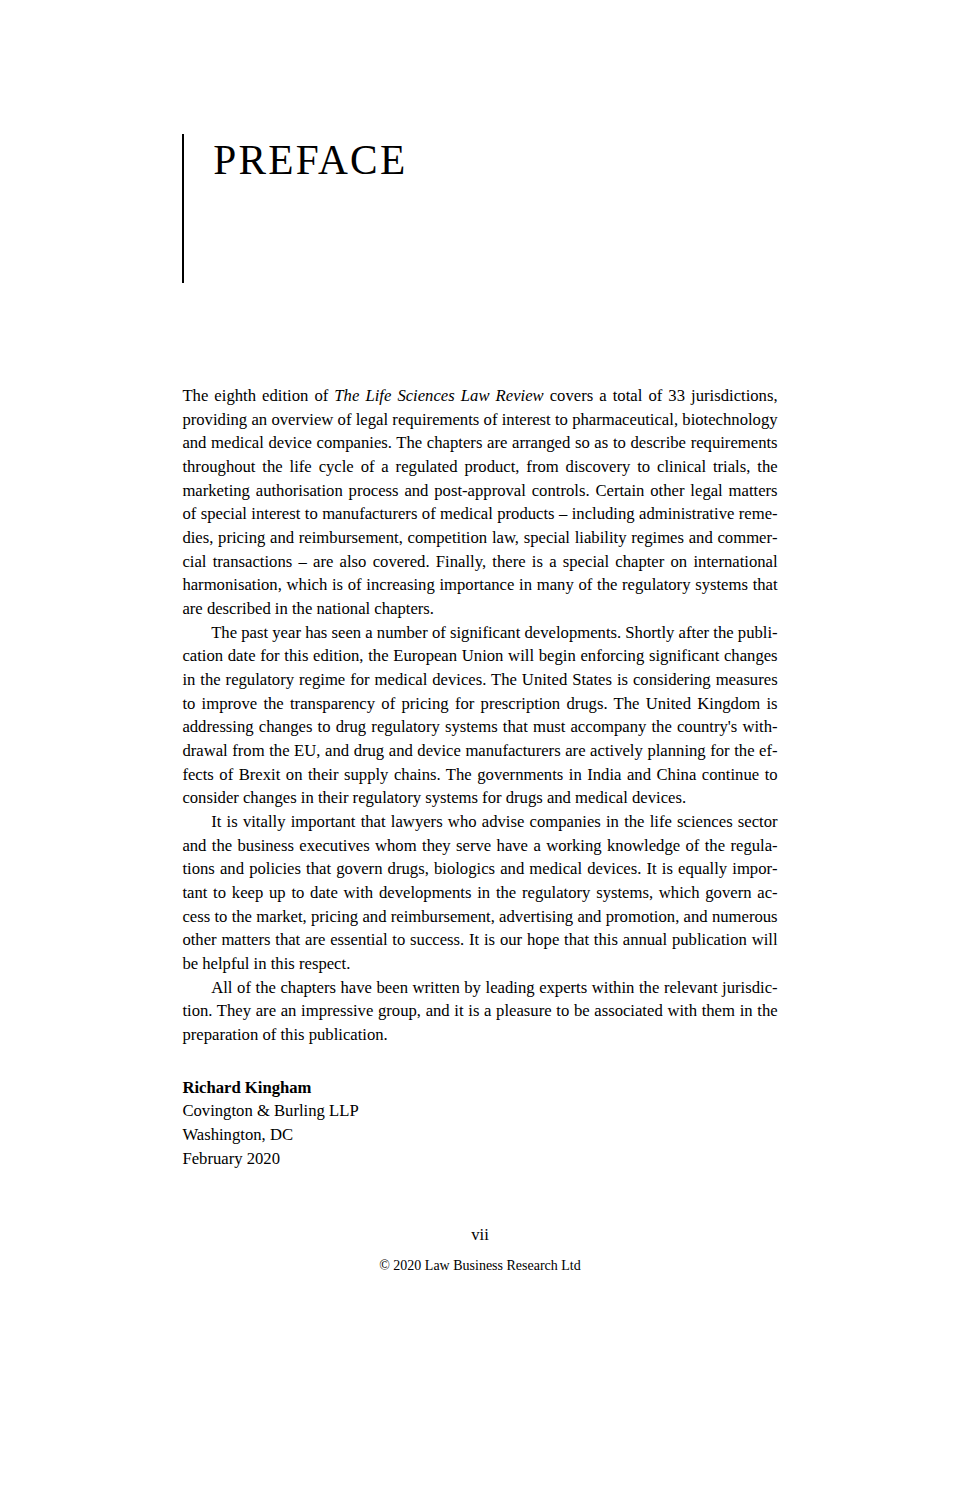PREFACE
The eighth edition of The Life Sciences Law Review covers a total of 33 jurisdictions, providing an overview of legal requirements of interest to pharmaceutical, biotechnology and medical device companies. The chapters are arranged so as to describe requirements throughout the life cycle of a regulated product, from discovery to clinical trials, the marketing authorisation process and post-approval controls. Certain other legal matters of special interest to manufacturers of medical products – including administrative remedies, pricing and reimbursement, competition law, special liability regimes and commercial transactions – are also covered. Finally, there is a special chapter on international harmonisation, which is of increasing importance in many of the regulatory systems that are described in the national chapters.
The past year has seen a number of significant developments. Shortly after the publication date for this edition, the European Union will begin enforcing significant changes in the regulatory regime for medical devices. The United States is considering measures to improve the transparency of pricing for prescription drugs. The United Kingdom is addressing changes to drug regulatory systems that must accompany the country's withdrawal from the EU, and drug and device manufacturers are actively planning for the effects of Brexit on their supply chains. The governments in India and China continue to consider changes in their regulatory systems for drugs and medical devices.
It is vitally important that lawyers who advise companies in the life sciences sector and the business executives whom they serve have a working knowledge of the regulations and policies that govern drugs, biologics and medical devices. It is equally important to keep up to date with developments in the regulatory systems, which govern access to the market, pricing and reimbursement, advertising and promotion, and numerous other matters that are essential to success. It is our hope that this annual publication will be helpful in this respect.
All of the chapters have been written by leading experts within the relevant jurisdiction. They are an impressive group, and it is a pleasure to be associated with them in the preparation of this publication.
Richard Kingham
Covington & Burling LLP
Washington, DC
February 2020
vii
© 2020 Law Business Research Ltd